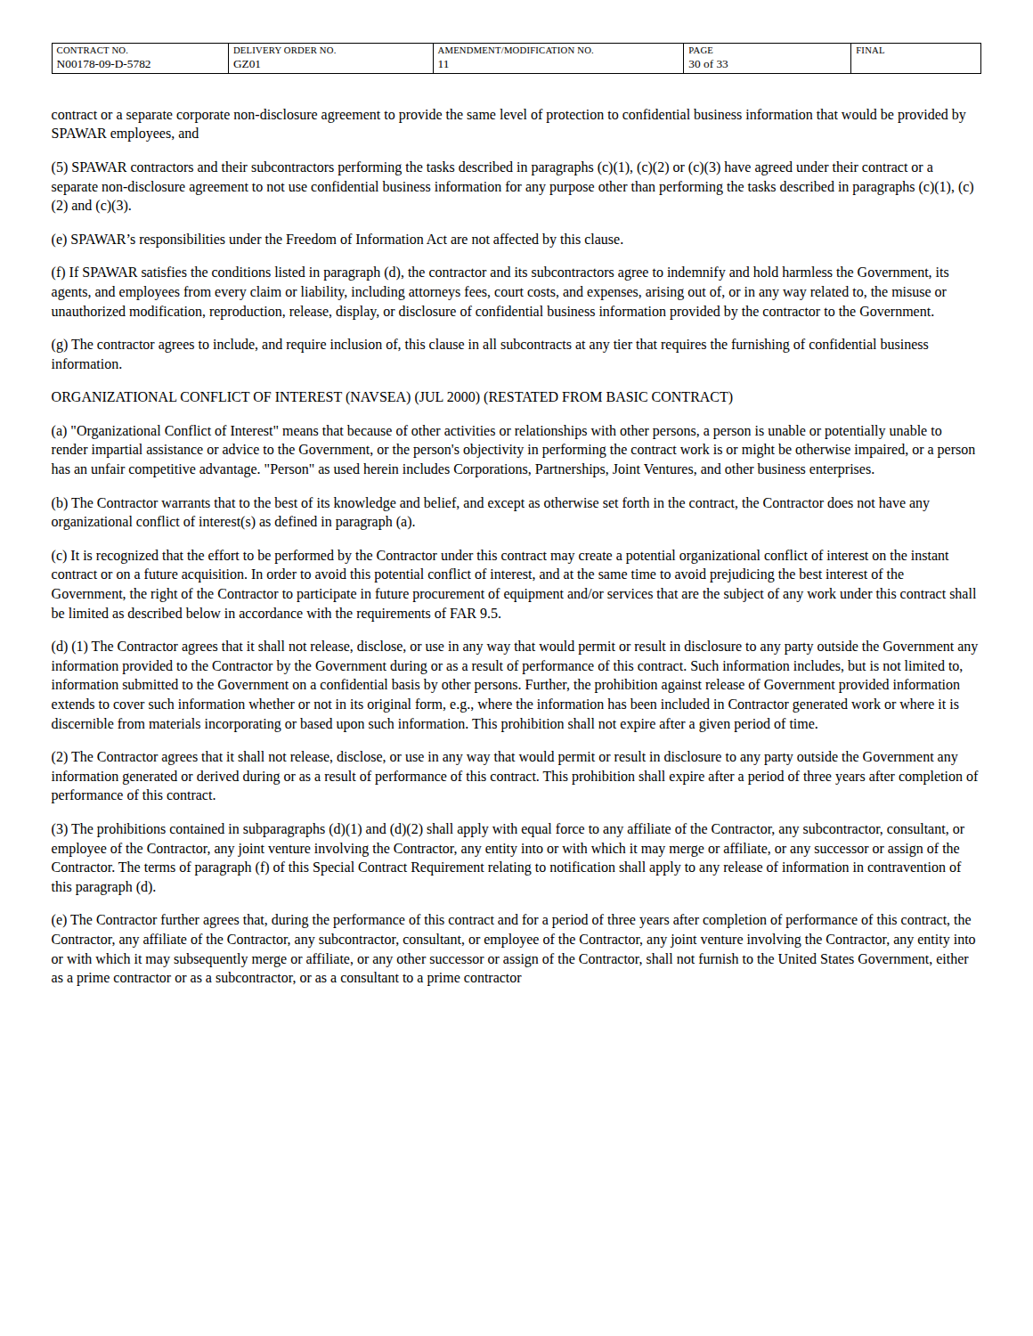| CONTRACT NO. N00178-09-D-5782 | DELIVERY ORDER NO. GZ01 | AMENDMENT/MODIFICATION NO. 11 | PAGE 30 of 33 | FINAL |
contract or a separate corporate non-disclosure agreement to provide the same level of protection to confidential business information that would be provided by SPAWAR employees, and
(5) SPAWAR contractors and their subcontractors performing the tasks described in paragraphs (c)(1), (c)(2) or (c)(3) have agreed under their contract or a separate non-disclosure agreement to not use confidential business information for any purpose other than performing the tasks described in paragraphs (c)(1), (c)(2) and (c)(3).
(e) SPAWAR’s responsibilities under the Freedom of Information Act are not affected by this clause.
(f) If SPAWAR satisfies the conditions listed in paragraph (d), the contractor and its subcontractors agree to indemnify and hold harmless the Government, its agents, and employees from every claim or liability, including attorneys fees, court costs, and expenses, arising out of, or in any way related to, the misuse or unauthorized modification, reproduction, release, display, or disclosure of confidential business information provided by the contractor to the Government.
(g) The contractor agrees to include, and require inclusion of, this clause in all subcontracts at any tier that requires the furnishing of confidential business information.
ORGANIZATIONAL CONFLICT OF INTEREST (NAVSEA) (JUL 2000) (RESTATED FROM BASIC CONTRACT)
(a) "Organizational Conflict of Interest" means that because of other activities or relationships with other persons, a person is unable or potentially unable to render impartial assistance or advice to the Government, or the person's objectivity in performing the contract work is or might be otherwise impaired, or a person has an unfair competitive advantage. "Person" as used herein includes Corporations, Partnerships, Joint Ventures, and other business enterprises.
(b) The Contractor warrants that to the best of its knowledge and belief, and except as otherwise set forth in the contract, the Contractor does not have any organizational conflict of interest(s) as defined in paragraph (a).
(c) It is recognized that the effort to be performed by the Contractor under this contract may create a potential organizational conflict of interest on the instant contract or on a future acquisition. In order to avoid this potential conflict of interest, and at the same time to avoid prejudicing the best interest of the Government, the right of the Contractor to participate in future procurement of equipment and/or services that are the subject of any work under this contract shall be limited as described below in accordance with the requirements of FAR 9.5.
(d) (1) The Contractor agrees that it shall not release, disclose, or use in any way that would permit or result in disclosure to any party outside the Government any information provided to the Contractor by the Government during or as a result of performance of this contract. Such information includes, but is not limited to, information submitted to the Government on a confidential basis by other persons. Further, the prohibition against release of Government provided information extends to cover such information whether or not in its original form, e.g., where the information has been included in Contractor generated work or where it is discernible from materials incorporating or based upon such information. This prohibition shall not expire after a given period of time.
(2) The Contractor agrees that it shall not release, disclose, or use in any way that would permit or result in disclosure to any party outside the Government any information generated or derived during or as a result of performance of this contract. This prohibition shall expire after a period of three years after completion of performance of this contract.
(3) The prohibitions contained in subparagraphs (d)(1) and (d)(2) shall apply with equal force to any affiliate of the Contractor, any subcontractor, consultant, or employee of the Contractor, any joint venture involving the Contractor, any entity into or with which it may merge or affiliate, or any successor or assign of the Contractor. The terms of paragraph (f) of this Special Contract Requirement relating to notification shall apply to any release of information in contravention of this paragraph (d).
(e) The Contractor further agrees that, during the performance of this contract and for a period of three years after completion of performance of this contract, the Contractor, any affiliate of the Contractor, any subcontractor, consultant, or employee of the Contractor, any joint venture involving the Contractor, any entity into or with which it may subsequently merge or affiliate, or any other successor or assign of the Contractor, shall not furnish to the United States Government, either as a prime contractor or as a subcontractor, or as a consultant to a prime contractor